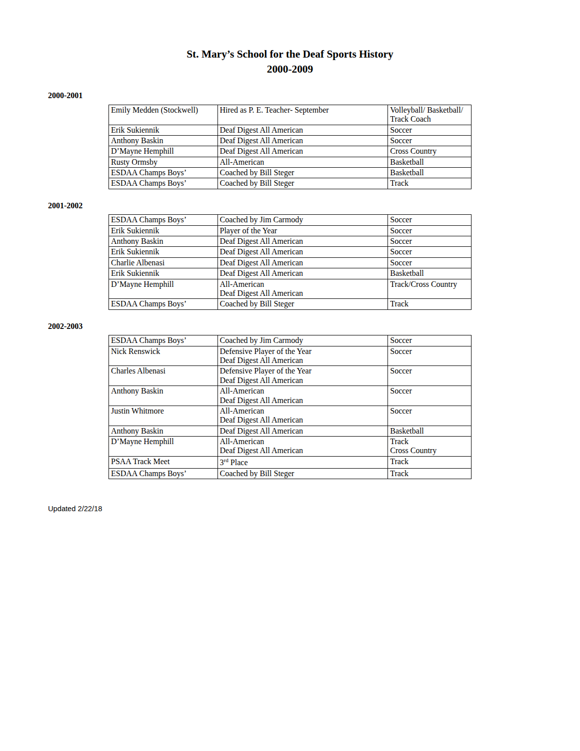St. Mary’s School for the Deaf Sports History
2000-2009
2000-2001
| Emily Medden (Stockwell) | Hired as P. E. Teacher- September | Volleyball/ Basketball/ Track Coach |
| Erik Sukiennik | Deaf Digest All American | Soccer |
| Anthony Baskin | Deaf Digest All American | Soccer |
| D’Mayne Hemphill | Deaf Digest All American | Cross Country |
| Rusty Ormsby | All-American | Basketball |
| ESDAA Champs Boys’ | Coached by Bill Steger | Basketball |
| ESDAA Champs Boys’ | Coached by Bill Steger | Track |
2001-2002
| ESDAA Champs Boys’ | Coached by Jim Carmody | Soccer |
| Erik Sukiennik | Player of the Year | Soccer |
| Anthony Baskin | Deaf Digest All American | Soccer |
| Erik Sukiennik | Deaf Digest All American | Soccer |
| Charlie Albenasi | Deaf Digest All American | Soccer |
| Erik Sukiennik | Deaf Digest All American | Basketball |
| D’Mayne Hemphill | All-American Deaf Digest All American | Track/Cross Country |
| ESDAA Champs Boys’ | Coached by Bill Steger | Track |
2002-2003
| ESDAA Champs Boys’ | Coached by Jim Carmody | Soccer |
| Nick Renswick | Defensive Player of the Year Deaf Digest All American | Soccer |
| Charles Albenasi | Defensive Player of the Year Deaf Digest All American | Soccer |
| Anthony Baskin | All-American Deaf Digest All American | Soccer |
| Justin Whitmore | All-American Deaf Digest All American | Soccer |
| Anthony Baskin | Deaf Digest All American | Basketball |
| D’Mayne Hemphill | All-American Deaf Digest All American | Track Cross Country |
| PSAA Track Meet | 3 rd Place | Track |
| ESDAA Champs Boys’ | Coached by Bill Steger | Track |
Updated 2/22/18